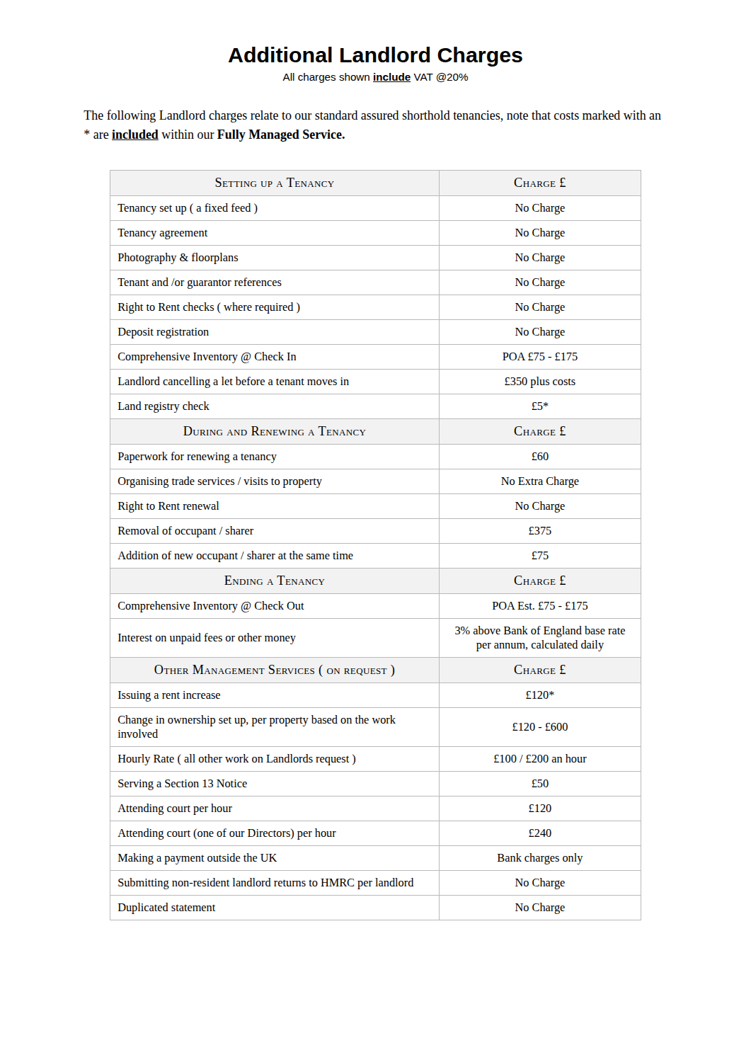Additional Landlord Charges
All charges shown include VAT @20%
The following Landlord charges relate to our standard assured shorthold tenancies, note that costs marked with an * are included within our Fully Managed Service.
| Setting up a Tenancy | Charge £ |
| Tenancy set up ( a fixed feed ) | No Charge |
| Tenancy agreement | No Charge |
| Photography & floorplans | No Charge |
| Tenant and /or guarantor references | No Charge |
| Right to Rent checks ( where required ) | No Charge |
| Deposit registration | No Charge |
| Comprehensive Inventory @ Check In | POA £75 - £175 |
| Landlord cancelling a let before a tenant moves in | £350 plus costs |
| Land registry check | £5* |
| During and Renewing a Tenancy | Charge £ |
| Paperwork for renewing a tenancy | £60 |
| Organising trade services / visits to property | No Extra Charge |
| Right to Rent renewal | No Charge |
| Removal of occupant / sharer | £375 |
| Addition of new occupant / sharer at the same time | £75 |
| Ending a Tenancy | Charge £ |
| Comprehensive Inventory @ Check Out | POA Est. £75 - £175 |
| Interest on unpaid fees or other money | 3% above Bank of England base rate per annum, calculated daily |
| Other Management Services ( on request ) | Charge £ |
| Issuing a rent increase | £120* |
| Change in ownership set up, per property based on the work involved | £120 - £600 |
| Hourly Rate ( all other work on Landlords request ) | £100 / £200 an hour |
| Serving a Section 13 Notice | £50 |
| Attending court per hour | £120 |
| Attending court (one of our Directors) per hour | £240 |
| Making a payment outside the UK | Bank charges only |
| Submitting non-resident landlord returns to HMRC per landlord | No Charge |
| Duplicated statement | No Charge |